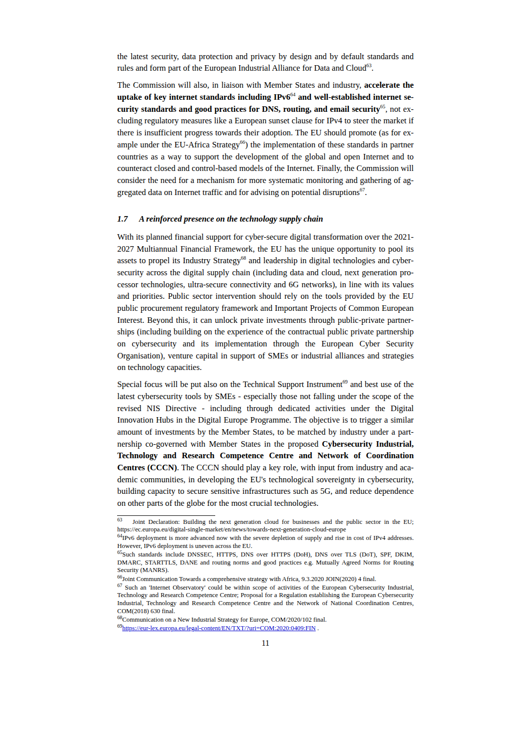the latest security, data protection and privacy by design and by default standards and rules and form part of the European Industrial Alliance for Data and Cloud63.
The Commission will also, in liaison with Member States and industry, accelerate the uptake of key internet standards including IPv664 and well-established internet security standards and good practices for DNS, routing, and email security65, not excluding regulatory measures like a European sunset clause for IPv4 to steer the market if there is insufficient progress towards their adoption. The EU should promote (as for example under the EU-Africa Strategy66) the implementation of these standards in partner countries as a way to support the development of the global and open Internet and to counteract closed and control-based models of the Internet. Finally, the Commission will consider the need for a mechanism for more systematic monitoring and gathering of aggregated data on Internet traffic and for advising on potential disruptions67.
1.7 A reinforced presence on the technology supply chain
With its planned financial support for cyber-secure digital transformation over the 2021-2027 Multiannual Financial Framework, the EU has the unique opportunity to pool its assets to propel its Industry Strategy68 and leadership in digital technologies and cybersecurity across the digital supply chain (including data and cloud, next generation processor technologies, ultra-secure connectivity and 6G networks), in line with its values and priorities. Public sector intervention should rely on the tools provided by the EU public procurement regulatory framework and Important Projects of Common European Interest. Beyond this, it can unlock private investments through public-private partnerships (including building on the experience of the contractual public private partnership on cybersecurity and its implementation through the European Cyber Security Organisation), venture capital in support of SMEs or industrial alliances and strategies on technology capacities.
Special focus will be put also on the Technical Support Instrument69 and best use of the latest cybersecurity tools by SMEs - especially those not falling under the scope of the revised NIS Directive - including through dedicated activities under the Digital Innovation Hubs in the Digital Europe Programme. The objective is to trigger a similar amount of investments by the Member States, to be matched by industry under a partnership co-governed with Member States in the proposed Cybersecurity Industrial, Technology and Research Competence Centre and Network of Coordination Centres (CCCN). The CCCN should play a key role, with input from industry and academic communities, in developing the EU's technological sovereignty in cybersecurity, building capacity to secure sensitive infrastructures such as 5G, and reduce dependence on other parts of the globe for the most crucial technologies.
63 Joint Declaration: Building the next generation cloud for businesses and the public sector in the EU; https://ec.europa.eu/digital-single-market/en/news/towards-next-generation-cloud-europe
64IPv6 deployment is more advanced now with the severe depletion of supply and rise in cost of IPv4 addresses. However, IPv6 deployment is uneven across the EU.
65Such standards include DNSSEC, HTTPS, DNS over HTTPS (DoH), DNS over TLS (DoT), SPF, DKIM, DMARC, STARTTLS, DANE and routing norms and good practices e.g. Mutually Agreed Norms for Routing Security (MANRS).
66Joint Communication Towards a comprehensive strategy with Africa, 9.3.2020 JOIN(2020) 4 final.
67 Such an 'Internet Observatory' could be within scope of activities of the European Cybersecurity Industrial, Technology and Research Competence Centre; Proposal for a Regulation establishing the European Cybersecurity Industrial, Technology and Research Competence Centre and the Network of National Coordination Centres, COM(2018) 630 final.
68Communication on a New Industrial Strategy for Europe, COM/2020/102 final.
69https://eur-lex.europa.eu/legal-content/EN/TXT/?uri=COM:2020:0409:FIN .
11